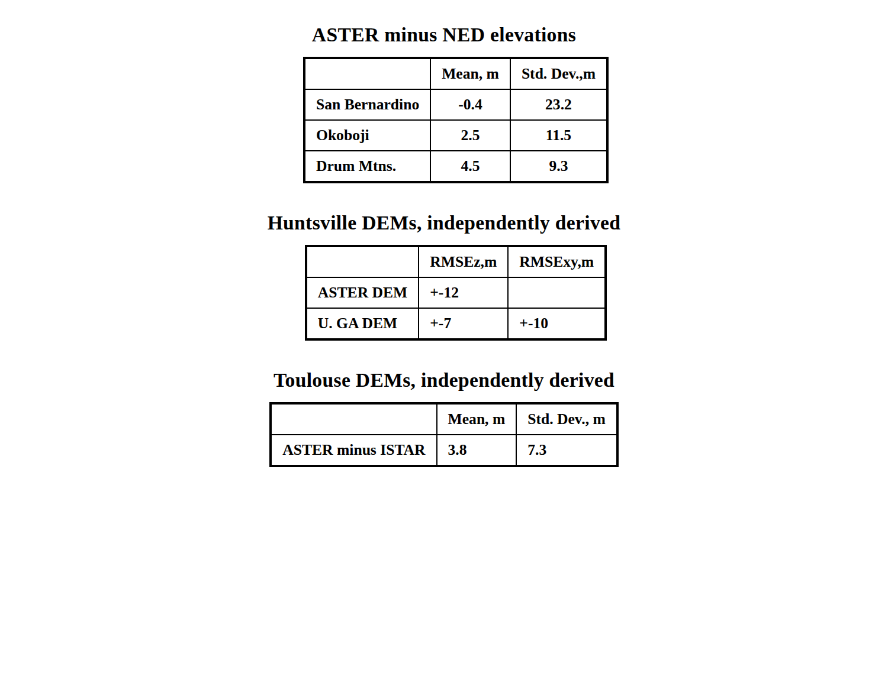ASTER minus NED elevations
| | Mean, m | Std. Dev.,m |
| --- | --- | --- |
| San Bernardino | -0.4 | 23.2 |
| Okoboji | 2.5 | 11.5 |
| Drum Mtns. | 4.5 | 9.3 |
Huntsville DEMs, independently derived
| | RMSEz,m | RMSExy,m |
| --- | --- | --- |
| ASTER DEM | +-12 | |
| U. GA DEM | +-7 | +-10 |
Toulouse DEMs, independently derived
| | Mean, m | Std. Dev., m |
| --- | --- | --- |
| ASTER minus ISTAR | 3.8 | 7.3 |